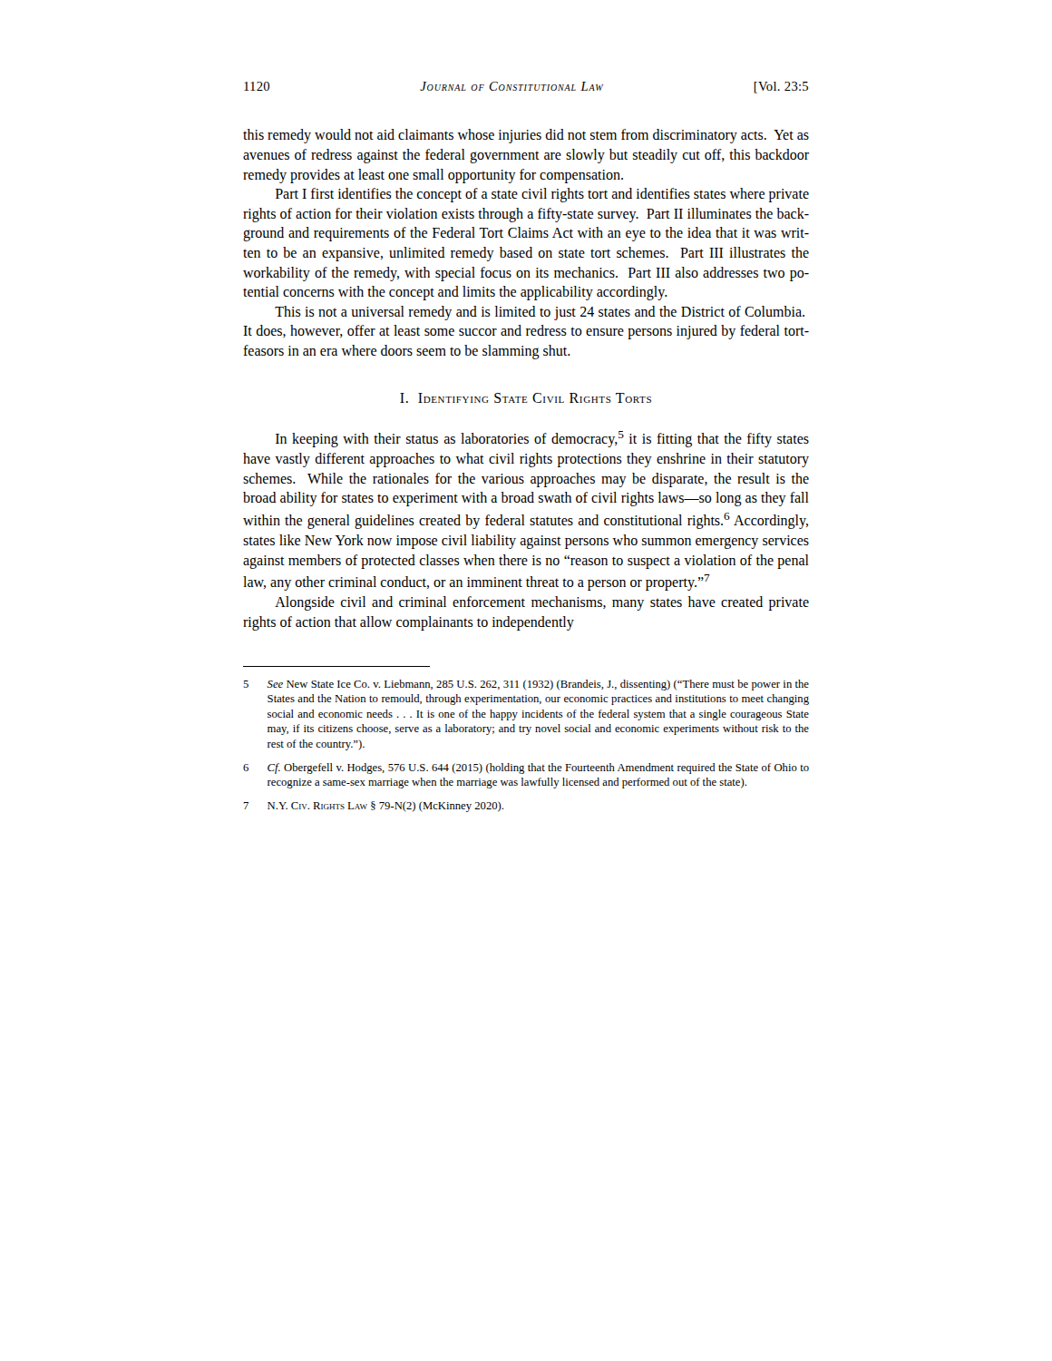1120 Journal of Constitutional Law [Vol. 23:5
this remedy would not aid claimants whose injuries did not stem from discriminatory acts. Yet as avenues of redress against the federal government are slowly but steadily cut off, this backdoor remedy provides at least one small opportunity for compensation.
Part I first identifies the concept of a state civil rights tort and identifies states where private rights of action for their violation exists through a fifty-state survey. Part II illuminates the background and requirements of the Federal Tort Claims Act with an eye to the idea that it was written to be an expansive, unlimited remedy based on state tort schemes. Part III illustrates the workability of the remedy, with special focus on its mechanics. Part III also addresses two potential concerns with the concept and limits the applicability accordingly.
This is not a universal remedy and is limited to just 24 states and the District of Columbia. It does, however, offer at least some succor and redress to ensure persons injured by federal tortfeasors in an era where doors seem to be slamming shut.
I. Identifying State Civil Rights Torts
In keeping with their status as laboratories of democracy,5 it is fitting that the fifty states have vastly different approaches to what civil rights protections they enshrine in their statutory schemes. While the rationales for the various approaches may be disparate, the result is the broad ability for states to experiment with a broad swath of civil rights laws—so long as they fall within the general guidelines created by federal statutes and constitutional rights.6 Accordingly, states like New York now impose civil liability against persons who summon emergency services against members of protected classes when there is no “reason to suspect a violation of the penal law, any other criminal conduct, or an imminent threat to a person or property.”7
Alongside civil and criminal enforcement mechanisms, many states have created private rights of action that allow complainants to independently
5 See New State Ice Co. v. Liebmann, 285 U.S. 262, 311 (1932) (Brandeis, J., dissenting) (“There must be power in the States and the Nation to remould, through experimentation, our economic practices and institutions to meet changing social and economic needs . . . It is one of the happy incidents of the federal system that a single courageous State may, if its citizens choose, serve as a laboratory; and try novel social and economic experiments without risk to the rest of the country.”).
6 Cf. Obergefell v. Hodges, 576 U.S. 644 (2015) (holding that the Fourteenth Amendment required the State of Ohio to recognize a same-sex marriage when the marriage was lawfully licensed and performed out of the state).
7 N.Y. Civ. Rights Law § 79-N(2) (McKinney 2020).